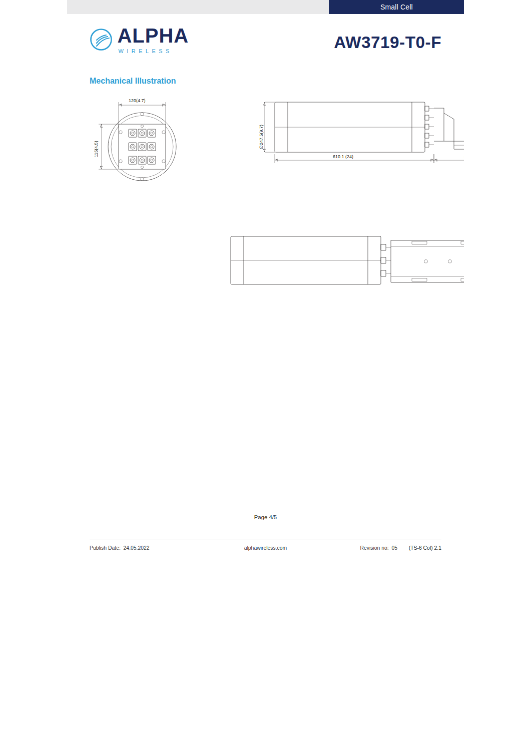Small Cell
ALPHA
WIRELESS
AW3719-T0-F
Mechanical Illustration
120(4.7) 115(4.5)
∅247.5(9.7) 610.1 (24) 541 (21.3)
∅12.5(0.5)
Page 4/5
Publish Date: 24.05.2022
alphawireless.com
Revision no: 05(TS-6 Col) 2.1